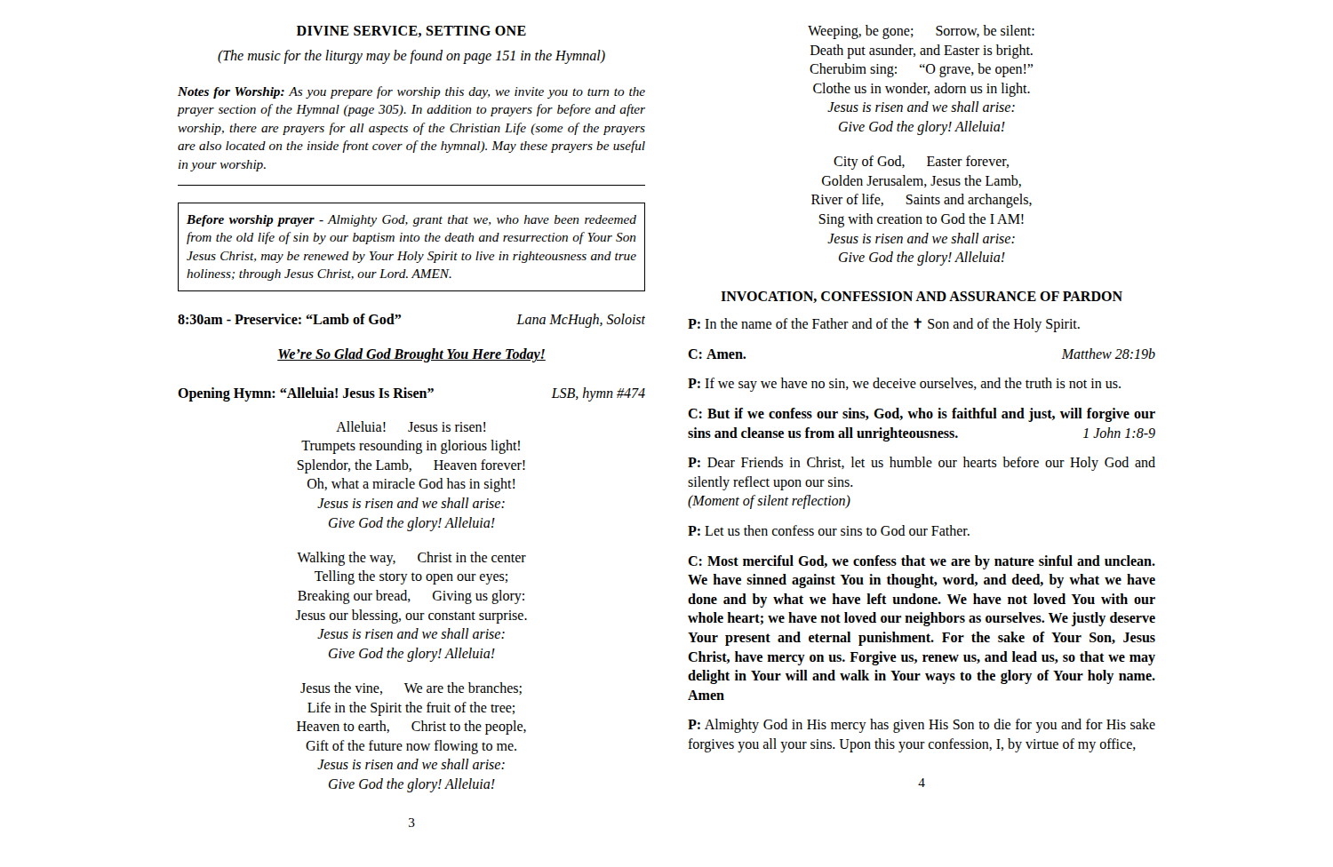Divine Service, Setting One
(The music for the liturgy may be found on page 151 in the Hymnal)
Notes for Worship: As you prepare for worship this day, we invite you to turn to the prayer section of the Hymnal (page 305). In addition to prayers for before and after worship, there are prayers for all aspects of the Christian Life (some of the prayers are also located on the inside front cover of the hymnal). May these prayers be useful in your worship.
Before worship prayer - Almighty God, grant that we, who have been redeemed from the old life of sin by our baptism into the death and resurrection of Your Son Jesus Christ, may be renewed by Your Holy Spirit to live in righteousness and true holiness; through Jesus Christ, our Lord. AMEN.
8:30am - Preservice: “Lamb of God” Lana McHugh, Soloist
We’re So Glad God Brought You Here Today!
Opening Hymn: “Alleluia! Jesus Is Risen” LSB, hymn #474
Alleluia! Jesus is risen!
Trumpets resounding in glorious light!
Splendor, the Lamb, Heaven forever!
Oh, what a miracle God has in sight!
Jesus is risen and we shall arise:
Give God the glory! Alleluia!
Walking the way, Christ in the center
Telling the story to open our eyes;
Breaking our bread, Giving us glory:
Jesus our blessing, our constant surprise.
Jesus is risen and we shall arise:
Give God the glory! Alleluia!
Jesus the vine, We are the branches;
Life in the Spirit the fruit of the tree;
Heaven to earth, Christ to the people,
Gift of the future now flowing to me.
Jesus is risen and we shall arise:
Give God the glory! Alleluia!
3
Weeping, be gone; Sorrow, be silent:
Death put asunder, and Easter is bright.
Cherubim sing: “O grave, be open!”
Clothe us in wonder, adorn us in light.
Jesus is risen and we shall arise:
Give God the glory! Alleluia!
City of God, Easter forever,
Golden Jerusalem, Jesus the Lamb,
River of life, Saints and archangels,
Sing with creation to God the I AM!
Jesus is risen and we shall arise:
Give God the glory! Alleluia!
Invocation, Confession and Assurance of Pardon
P: In the name of the Father and of the ✝ Son and of the Holy Spirit.
C: Amen. Matthew 28:19b
P: If we say we have no sin, we deceive ourselves, and the truth is not in us.
C: But if we confess our sins, God, who is faithful and just, will forgive our sins and cleanse us from all unrighteousness. 1 John 1:8-9
P: Dear Friends in Christ, let us humble our hearts before our Holy God and silently reflect upon our sins.
(Moment of silent reflection)
P: Let us then confess our sins to God our Father.
C: Most merciful God, we confess that we are by nature sinful and unclean. We have sinned against You in thought, word, and deed, by what we have done and by what we have left undone. We have not loved You with our whole heart; we have not loved our neighbors as ourselves. We justly deserve Your present and eternal punishment. For the sake of Your Son, Jesus Christ, have mercy on us. Forgive us, renew us, and lead us, so that we may delight in Your will and walk in Your ways to the glory of Your holy name. Amen
P: Almighty God in His mercy has given His Son to die for you and for His sake forgives you all your sins. Upon this your confession, I, by virtue of my office,
4